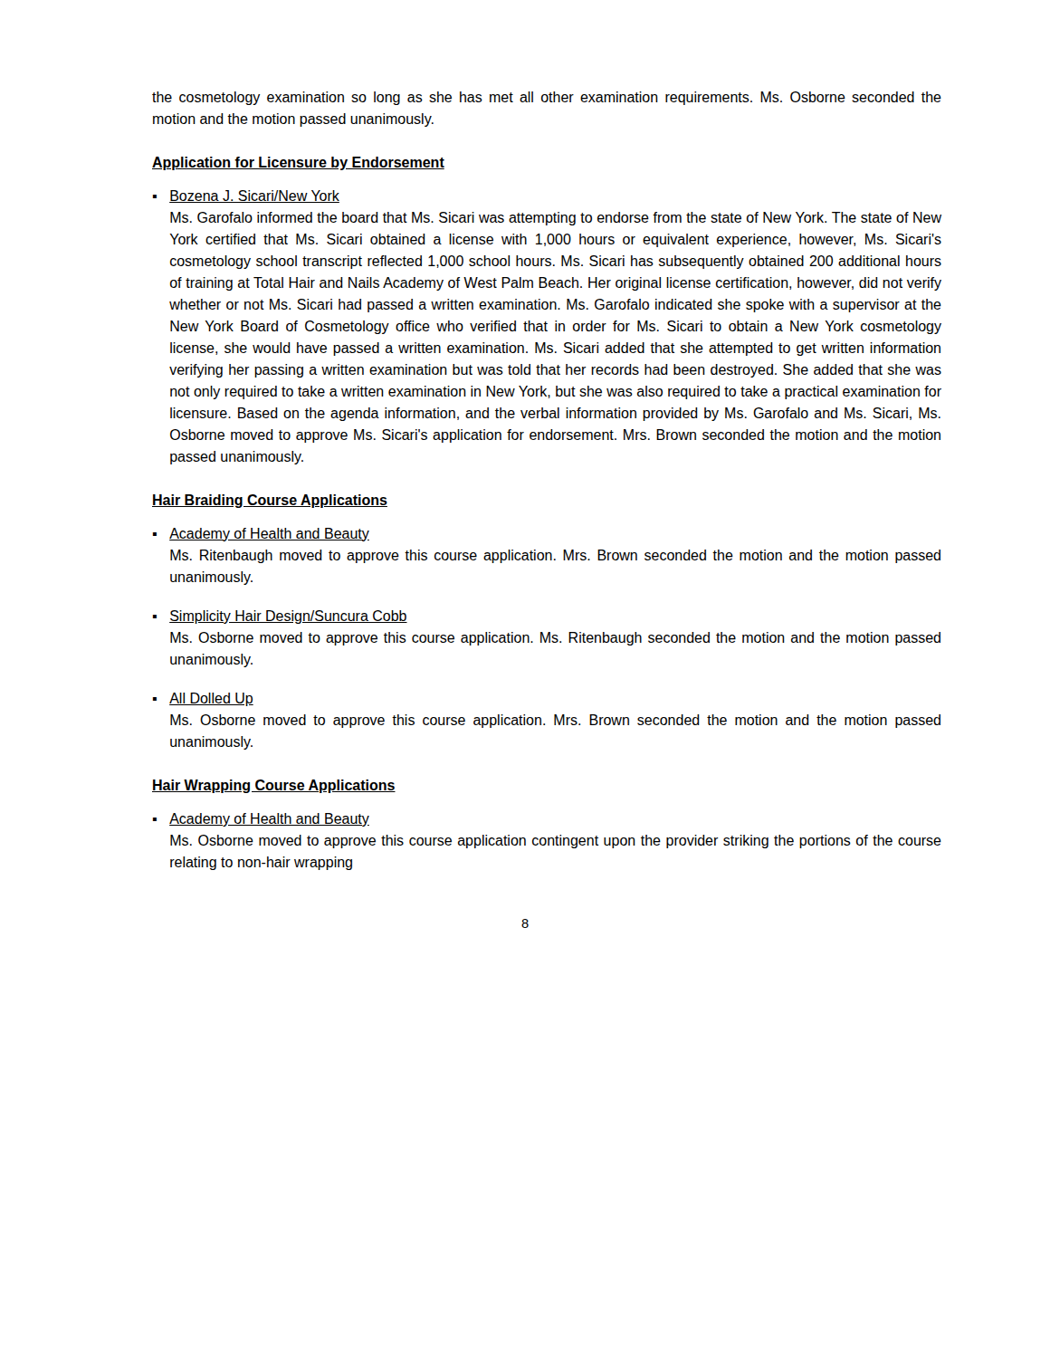the cosmetology examination so long as she has met all other examination requirements. Ms. Osborne seconded the motion and the motion passed unanimously.
Application for Licensure by Endorsement
Bozena J. Sicari/New York Ms. Garofalo informed the board that Ms. Sicari was attempting to endorse from the state of New York. The state of New York certified that Ms. Sicari obtained a license with 1,000 hours or equivalent experience, however, Ms. Sicari's cosmetology school transcript reflected 1,000 school hours. Ms. Sicari has subsequently obtained 200 additional hours of training at Total Hair and Nails Academy of West Palm Beach. Her original license certification, however, did not verify whether or not Ms. Sicari had passed a written examination. Ms. Garofalo indicated she spoke with a supervisor at the New York Board of Cosmetology office who verified that in order for Ms. Sicari to obtain a New York cosmetology license, she would have passed a written examination. Ms. Sicari added that she attempted to get written information verifying her passing a written examination but was told that her records had been destroyed. She added that she was not only required to take a written examination in New York, but she was also required to take a practical examination for licensure. Based on the agenda information, and the verbal information provided by Ms. Garofalo and Ms. Sicari, Ms. Osborne moved to approve Ms. Sicari's application for endorsement. Mrs. Brown seconded the motion and the motion passed unanimously.
Hair Braiding Course Applications
Academy of Health and Beauty Ms. Ritenbaugh moved to approve this course application. Mrs. Brown seconded the motion and the motion passed unanimously.
Simplicity Hair Design/Suncura Cobb Ms. Osborne moved to approve this course application. Ms. Ritenbaugh seconded the motion and the motion passed unanimously.
All Dolled Up Ms. Osborne moved to approve this course application. Mrs. Brown seconded the motion and the motion passed unanimously.
Hair Wrapping Course Applications
Academy of Health and Beauty Ms. Osborne moved to approve this course application contingent upon the provider striking the portions of the course relating to non-hair wrapping
8